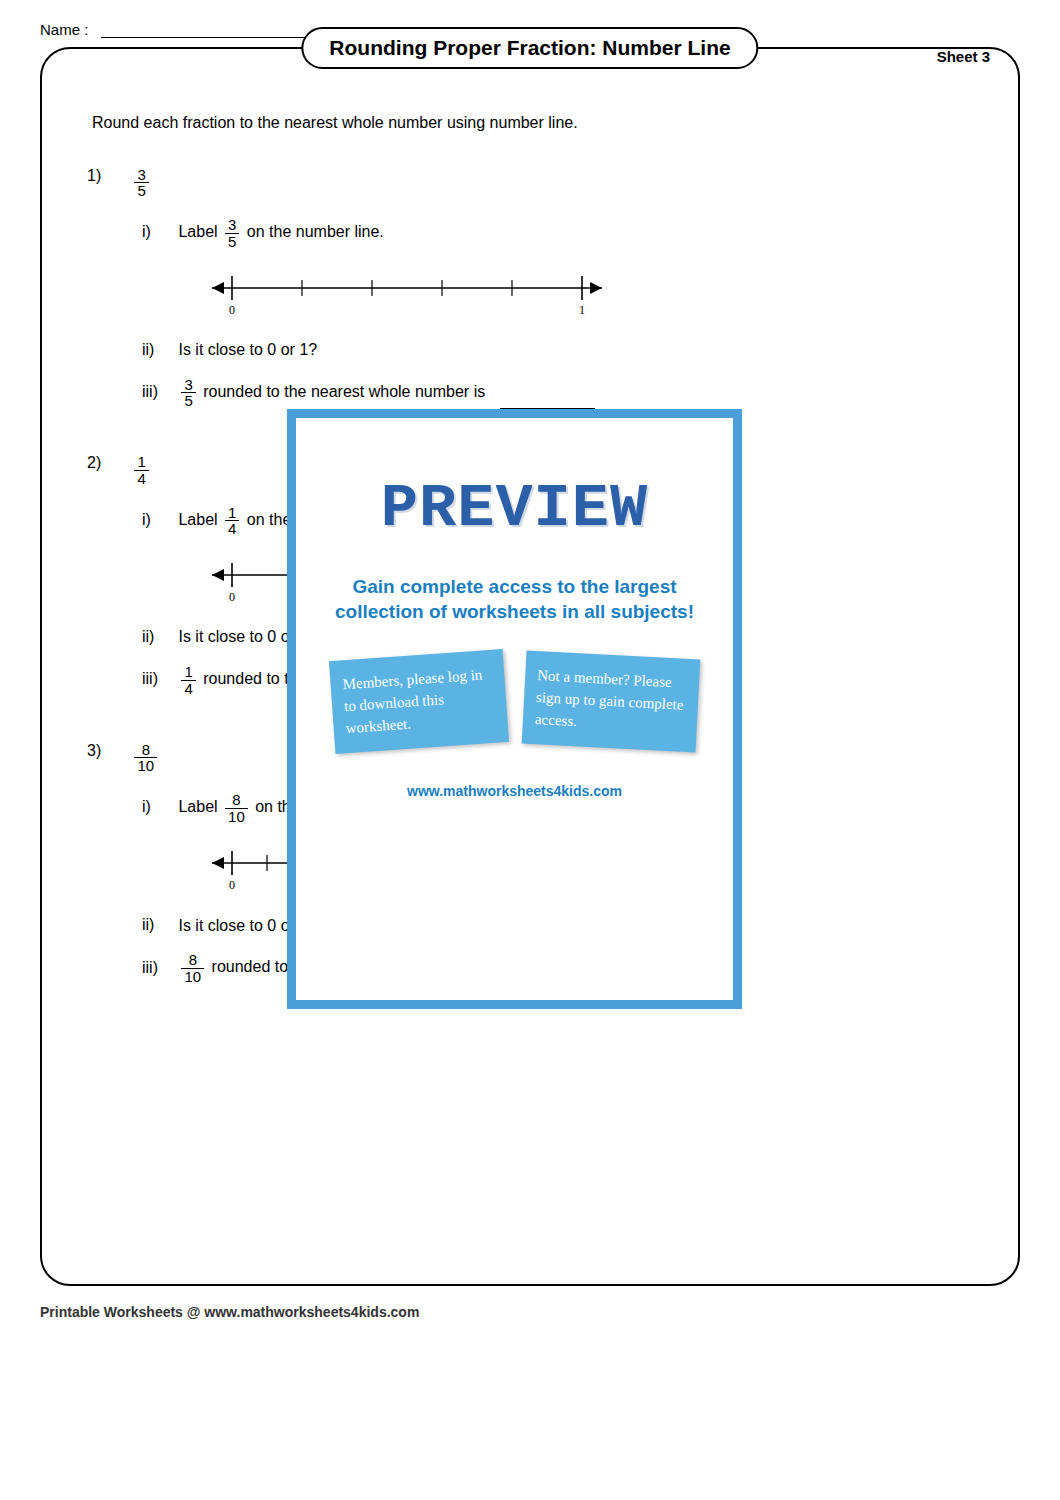Name :
Sheet 3
Rounding Proper Fraction: Number Line
Round each fraction to the nearest whole number using number line.
1) 35
i) Label 35 on the number line.
0 1
ii) Is it close to 0 or 1?
iii) 35 rounded to the nearest whole number is
2) 14
i) Label 14 on the number line.
0 1
ii) Is it close to 0 or 1?
iii) 14 rounded to the nearest whole number is
3) 810
i) Label 810 on the number line.
0 1
ii) Is it close to 0 or 1?
iii) 810 rounded to the nearest whole number is
PREVIEW
Gain complete access to the largest collection of worksheets in all subjects!
Members, please log in to download this worksheet.
Not a member? Please sign up to gain complete access.
www.mathworksheets4kids.com
Printable Worksheets @ www.mathworksheets4kids.com